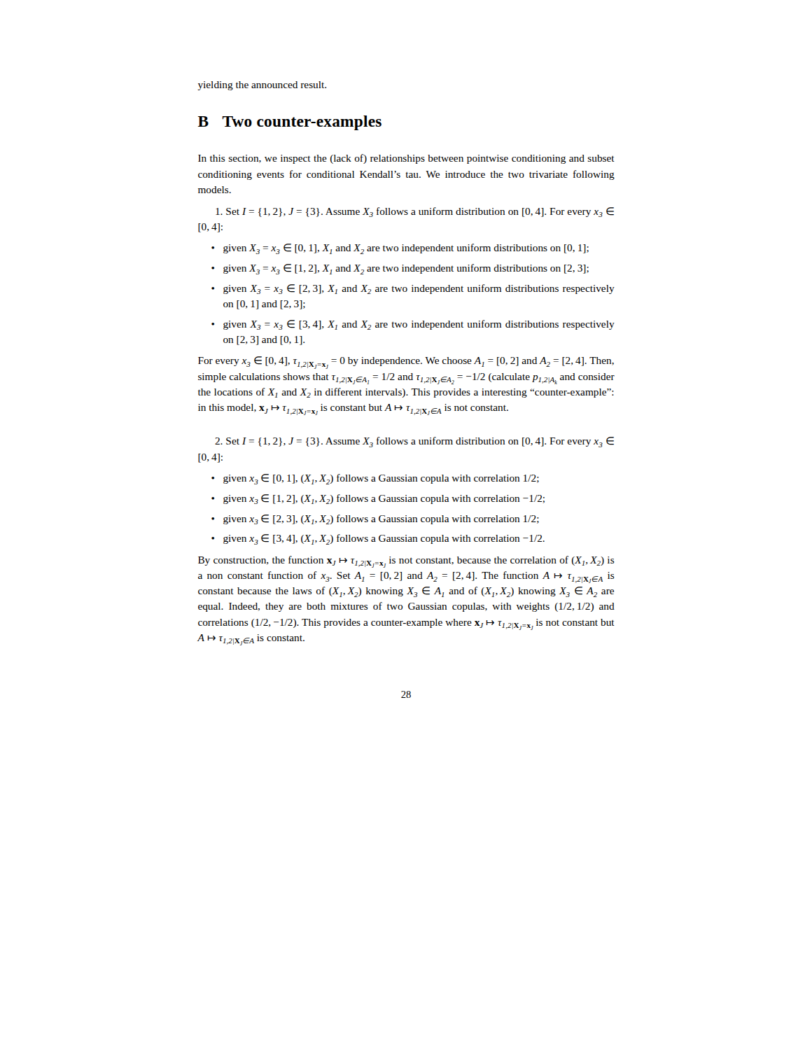yielding the announced result.
BTwo counter-examples
In this section, we inspect the (lack of) relationships between pointwise conditioning and subset conditioning events for conditional Kendall’s tau. We introduce the two trivariate following models.
1. Set I = {1, 2}, J = {3}. Assume X3 follows a uniform distribution on [0, 4]. For every x3 ∈ [0, 4]:
given X3 = x3 ∈ [0, 1], X1 and X2 are two independent uniform distributions on [0, 1];
given X3 = x3 ∈ [1, 2], X1 and X2 are two independent uniform distributions on [2, 3];
given X3 = x3 ∈ [2, 3], X1 and X2 are two independent uniform distributions respectively on [0, 1] and [2, 3];
given X3 = x3 ∈ [3, 4], X1 and X2 are two independent uniform distributions respectively on [2, 3] and [0, 1].
For every x3 ∈ [0, 4], τ1,2|XJ=xJ = 0 by independence. We choose A1 = [0, 2] and A2 = [2, 4]. Then, simple calculations shows that τ1,2|XJ∈A1 = 1/2 and τ1,2|XJ∈A2 = −1/2 (calculate p1,2|Ak and consider the locations of X1 and X2 in different intervals). This provides a interesting “counter-example”: in this model, xJ ↦ τ1,2|XJ=xJ is constant but A ↦ τ1,2|XJ∈A is not constant.
2. Set I = {1, 2}, J = {3}. Assume X3 follows a uniform distribution on [0, 4]. For every x3 ∈ [0, 4]:
given x3 ∈ [0, 1], (X1, X2) follows a Gaussian copula with correlation 1/2;
given x3 ∈ [1, 2], (X1, X2) follows a Gaussian copula with correlation −1/2;
given x3 ∈ [2, 3], (X1, X2) follows a Gaussian copula with correlation 1/2;
given x3 ∈ [3, 4], (X1, X2) follows a Gaussian copula with correlation −1/2.
By construction, the function xJ ↦ τ1,2|XJ=xJ is not constant, because the correlation of (X1, X2) is a non constant function of x3. Set A1 = [0, 2] and A2 = [2, 4]. The function A ↦ τ1,2|XJ∈A is constant because the laws of (X1, X2) knowing X3 ∈ A1 and of (X1, X2) knowing X3 ∈ A2 are equal. Indeed, they are both mixtures of two Gaussian copulas, with weights (1/2, 1/2) and correlations (1/2, −1/2). This provides a counter-example where xJ ↦ τ1,2|XJ=xJ is not constant but A ↦ τ1,2|XJ∈A is constant.
28